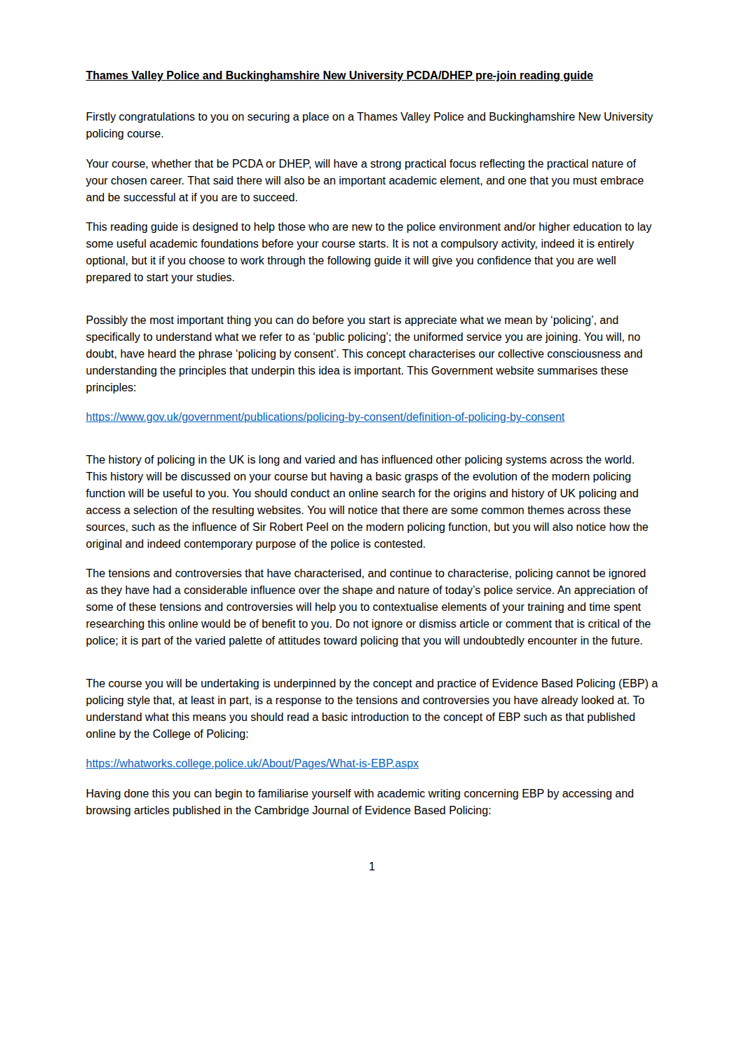Thames Valley Police and Buckinghamshire New University PCDA/DHEP pre-join reading guide
Firstly congratulations to you on securing a place on a Thames Valley Police and Buckinghamshire New University policing course.
Your course, whether that be PCDA or DHEP, will have a strong practical focus reflecting the practical nature of your chosen career. That said there will also be an important academic element, and one that you must embrace and be successful at if you are to succeed.
This reading guide is designed to help those who are new to the police environment and/or higher education to lay some useful academic foundations before your course starts. It is not a compulsory activity, indeed it is entirely optional, but it if you choose to work through the following guide it will give you confidence that you are well prepared to start your studies.
Possibly the most important thing you can do before you start is appreciate what we mean by ‘policing’, and specifically to understand what we refer to as ‘public policing’; the uniformed service you are joining. You will, no doubt, have heard the phrase ‘policing by consent’. This concept characterises our collective consciousness and understanding the principles that underpin this idea is important. This Government website summarises these principles:
https://www.gov.uk/government/publications/policing-by-consent/definition-of-policing-by-consent
The history of policing in the UK is long and varied and has influenced other policing systems across the world. This history will be discussed on your course but having a basic grasps of the evolution of the modern policing function will be useful to you. You should conduct an online search for the origins and history of UK policing and access a selection of the resulting websites. You will notice that there are some common themes across these sources, such as the influence of Sir Robert Peel on the modern policing function, but you will also notice how the original and indeed contemporary purpose of the police is contested.
The tensions and controversies that have characterised, and continue to characterise, policing cannot be ignored as they have had a considerable influence over the shape and nature of today’s police service. An appreciation of some of these tensions and controversies will help you to contextualise elements of your training and time spent researching this online would be of benefit to you. Do not ignore or dismiss article or comment that is critical of the police; it is part of the varied palette of attitudes toward policing that you will undoubtedly encounter in the future.
The course you will be undertaking is underpinned by the concept and practice of Evidence Based Policing (EBP) a policing style that, at least in part, is a response to the tensions and controversies you have already looked at. To understand what this means you should read a basic introduction to the concept of EBP such as that published online by the College of Policing:
https://whatworks.college.police.uk/About/Pages/What-is-EBP.aspx
Having done this you can begin to familiarise yourself with academic writing concerning EBP by accessing and browsing articles published in the Cambridge Journal of Evidence Based Policing:
1